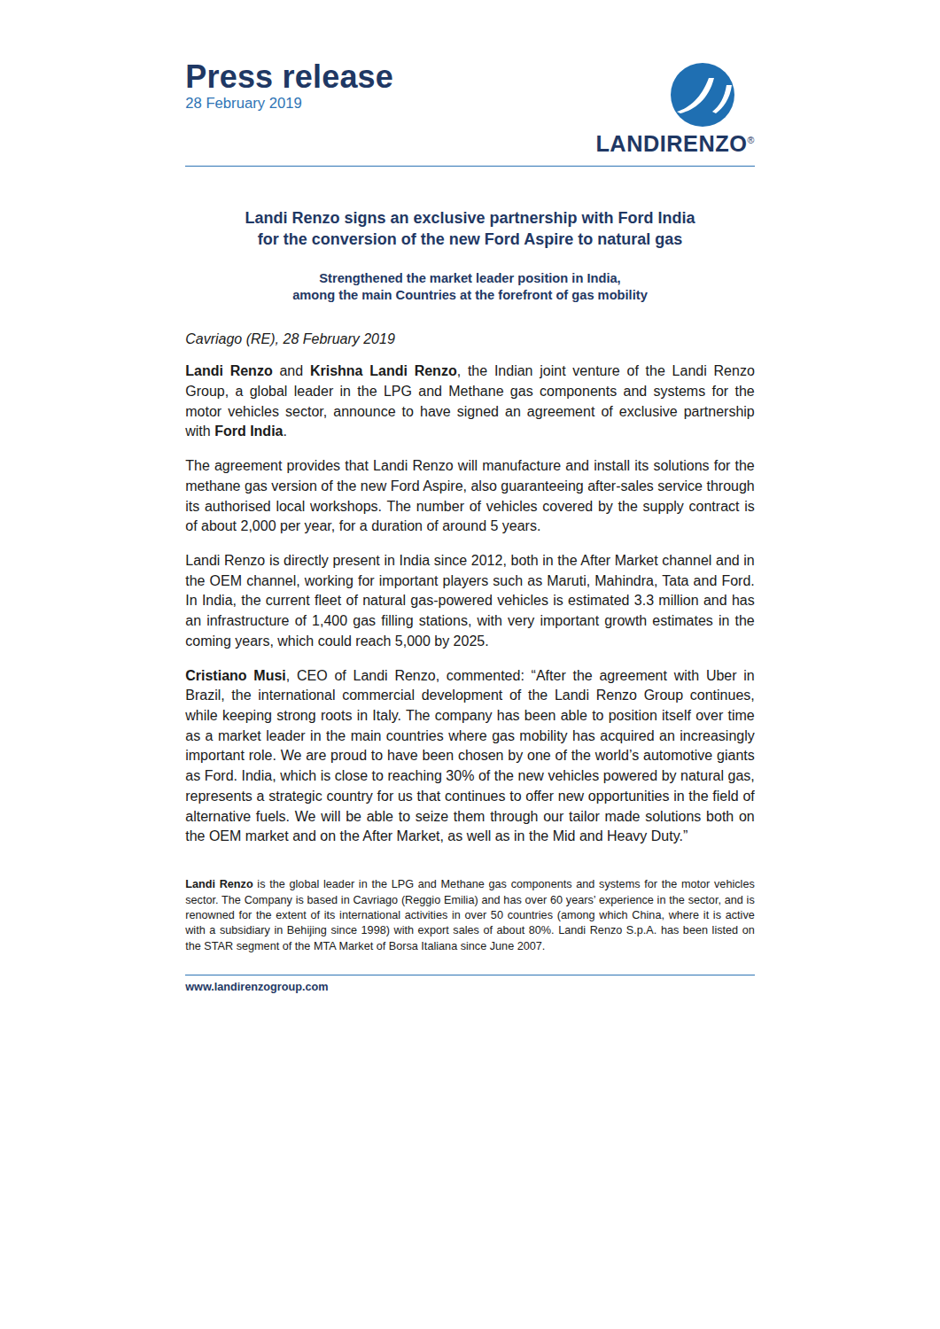Press release
28 February 2019
LANDIRENZO®
Landi Renzo signs an exclusive partnership with Ford India
for the conversion of the new Ford Aspire to natural gas
Strengthened the market leader position in India,
among the main Countries at the forefront of gas mobility
Cavriago (RE), 28 February 2019
Landi Renzo and Krishna Landi Renzo, the Indian joint venture of the Landi Renzo Group, a global leader in the LPG and Methane gas components and systems for the motor vehicles sector, announce to have signed an agreement of exclusive partnership with Ford India.
The agreement provides that Landi Renzo will manufacture and install its solutions for the methane gas version of the new Ford Aspire, also guaranteeing after-sales service through its authorised local workshops. The number of vehicles covered by the supply contract is of about 2,000 per year, for a duration of around 5 years.
Landi Renzo is directly present in India since 2012, both in the After Market channel and in the OEM channel, working for important players such as Maruti, Mahindra, Tata and Ford. In India, the current fleet of natural gas-powered vehicles is estimated 3.3 million and has an infrastructure of 1,400 gas filling stations, with very important growth estimates in the coming years, which could reach 5,000 by 2025.
Cristiano Musi, CEO of Landi Renzo, commented: “After the agreement with Uber in Brazil, the international commercial development of the Landi Renzo Group continues, while keeping strong roots in Italy. The company has been able to position itself over time as a market leader in the main countries where gas mobility has acquired an increasingly important role. We are proud to have been chosen by one of the world’s automotive giants as Ford. India, which is close to reaching 30% of the new vehicles powered by natural gas, represents a strategic country for us that continues to offer new opportunities in the field of alternative fuels. We will be able to seize them through our tailor made solutions both on the OEM market and on the After Market, as well as in the Mid and Heavy Duty.”
Landi Renzo is the global leader in the LPG and Methane gas components and systems for the motor vehicles sector. The Company is based in Cavriago (Reggio Emilia) and has over 60 years’ experience in the sector, and is renowned for the extent of its international activities in over 50 countries (among which China, where it is active with a subsidiary in Behijing since 1998) with export sales of about 80%. Landi Renzo S.p.A. has been listed on the STAR segment of the MTA Market of Borsa Italiana since June 2007.
www.landirenzogroup.com